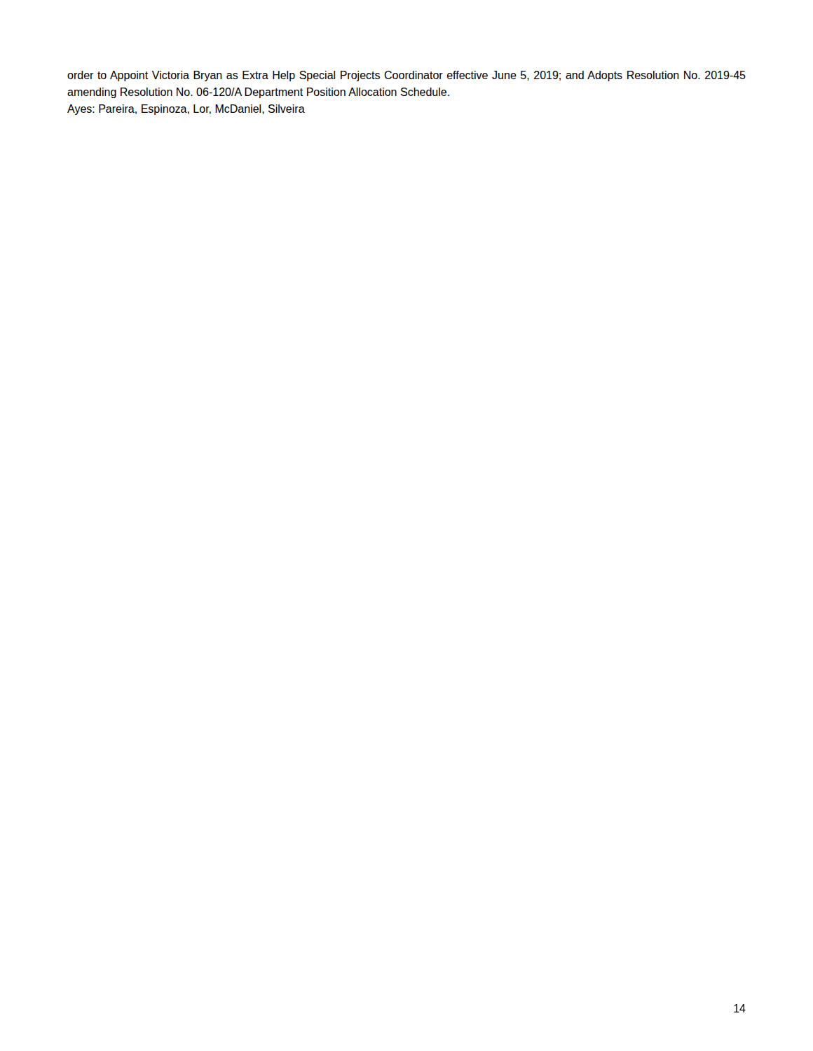order to Appoint Victoria Bryan as Extra Help Special Projects Coordinator effective June 5, 2019; and Adopts Resolution No. 2019-45 amending Resolution No. 06-120/A Department Position Allocation Schedule.
Ayes: Pareira, Espinoza, Lor, McDaniel, Silveira
14